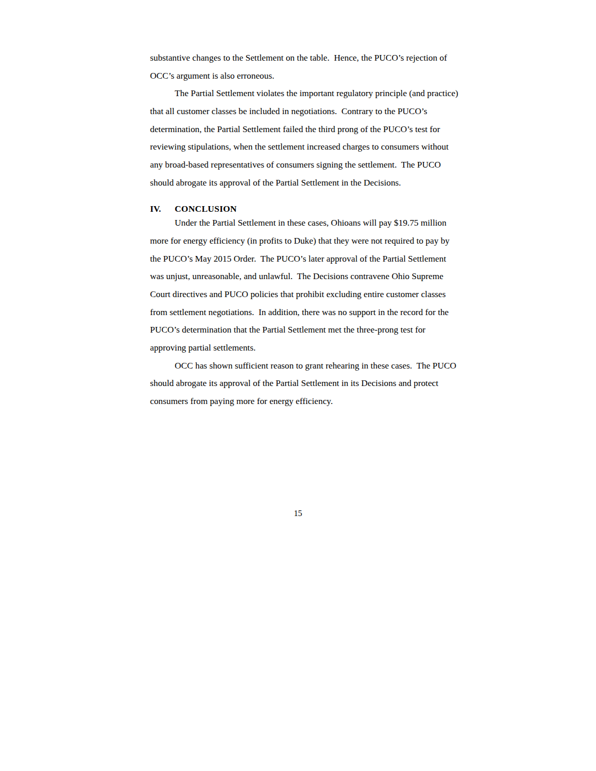substantive changes to the Settlement on the table. Hence, the PUCO’s rejection of OCC’s argument is also erroneous.
The Partial Settlement violates the important regulatory principle (and practice) that all customer classes be included in negotiations. Contrary to the PUCO’s determination, the Partial Settlement failed the third prong of the PUCO’s test for reviewing stipulations, when the settlement increased charges to consumers without any broad-based representatives of consumers signing the settlement. The PUCO should abrogate its approval of the Partial Settlement in the Decisions.
IV. CONCLUSION
Under the Partial Settlement in these cases, Ohioans will pay $19.75 million more for energy efficiency (in profits to Duke) that they were not required to pay by the PUCO’s May 2015 Order. The PUCO’s later approval of the Partial Settlement was unjust, unreasonable, and unlawful. The Decisions contravene Ohio Supreme Court directives and PUCO policies that prohibit excluding entire customer classes from settlement negotiations. In addition, there was no support in the record for the PUCO’s determination that the Partial Settlement met the three-prong test for approving partial settlements.
OCC has shown sufficient reason to grant rehearing in these cases. The PUCO should abrogate its approval of the Partial Settlement in its Decisions and protect consumers from paying more for energy efficiency.
15